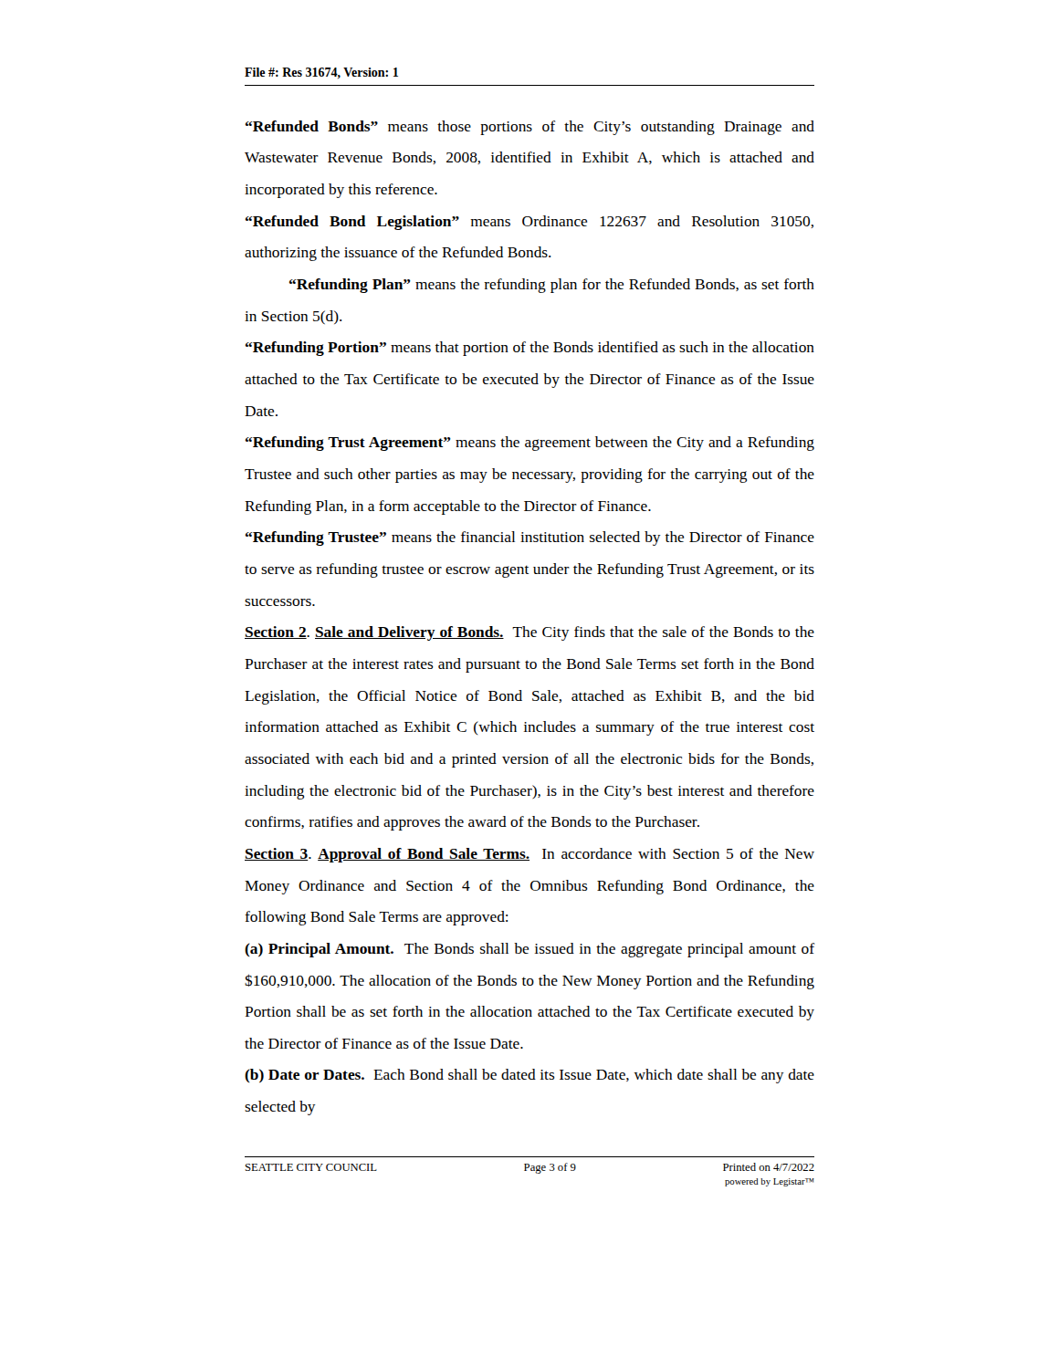File #: Res 31674, Version: 1
“Refunded Bonds” means those portions of the City’s outstanding Drainage and Wastewater Revenue Bonds, 2008, identified in Exhibit A, which is attached and incorporated by this reference.
“Refunded Bond Legislation” means Ordinance 122637 and Resolution 31050, authorizing the issuance of the Refunded Bonds.
“Refunding Plan” means the refunding plan for the Refunded Bonds, as set forth in Section 5(d).
“Refunding Portion” means that portion of the Bonds identified as such in the allocation attached to the Tax Certificate to be executed by the Director of Finance as of the Issue Date.
“Refunding Trust Agreement” means the agreement between the City and a Refunding Trustee and such other parties as may be necessary, providing for the carrying out of the Refunding Plan, in a form acceptable to the Director of Finance.
“Refunding Trustee” means the financial institution selected by the Director of Finance to serve as refunding trustee or escrow agent under the Refunding Trust Agreement, or its successors.
Section 2. Sale and Delivery of Bonds. The City finds that the sale of the Bonds to the Purchaser at the interest rates and pursuant to the Bond Sale Terms set forth in the Bond Legislation, the Official Notice of Bond Sale, attached as Exhibit B, and the bid information attached as Exhibit C (which includes a summary of the true interest cost associated with each bid and a printed version of all the electronic bids for the Bonds, including the electronic bid of the Purchaser), is in the City’s best interest and therefore confirms, ratifies and approves the award of the Bonds to the Purchaser.
Section 3. Approval of Bond Sale Terms. In accordance with Section 5 of the New Money Ordinance and Section 4 of the Omnibus Refunding Bond Ordinance, the following Bond Sale Terms are approved:
(a) Principal Amount. The Bonds shall be issued in the aggregate principal amount of $160,910,000. The allocation of the Bonds to the New Money Portion and the Refunding Portion shall be as set forth in the allocation attached to the Tax Certificate executed by the Director of Finance as of the Issue Date.
(b) Date or Dates. Each Bond shall be dated its Issue Date, which date shall be any date selected by
SEATTLE CITY COUNCIL
Page 3 of 9
Printed on 4/7/2022 powered by Legistar™